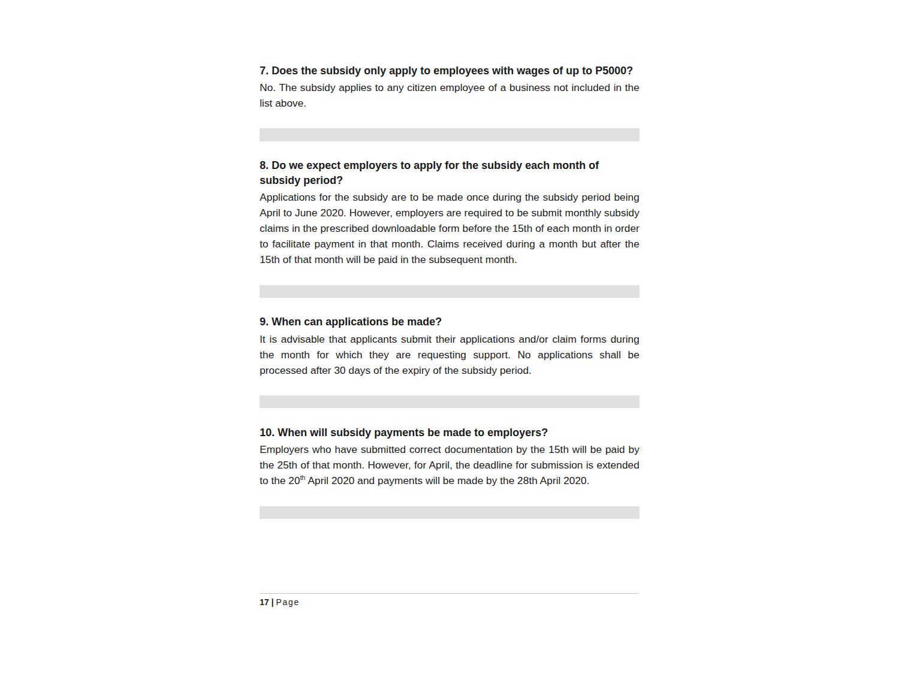7. Does the subsidy only apply to employees with wages of up to P5000?
No. The subsidy applies to any citizen employee of a business not included in the list above.
8. Do we expect employers to apply for the subsidy each month of subsidy period?
Applications for the subsidy are to be made once during the subsidy period being April to June 2020. However, employers are required to be submit monthly subsidy claims in the prescribed downloadable form before the 15th of each month in order to facilitate payment in that month. Claims received during a month but after the 15th of that month will be paid in the subsequent month.
9. When can applications be made?
It is advisable that applicants submit their applications and/or claim forms during the month for which they are requesting support. No applications shall be processed after 30 days of the expiry of the subsidy period.
10. When will subsidy payments be made to employers?
Employers who have submitted correct documentation by the 15th will be paid by the 25th of that month. However, for April, the deadline for submission is extended to the 20th April 2020 and payments will be made by the 28th April 2020.
17 | Page